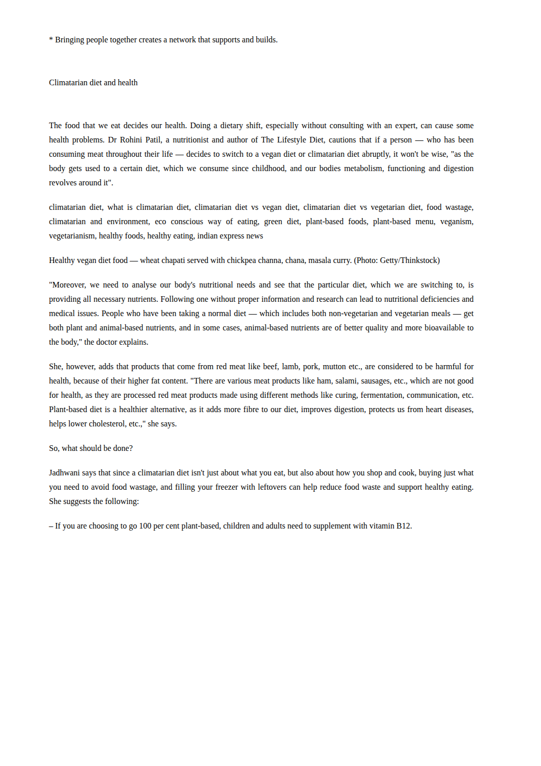* Bringing people together creates a network that supports and builds.
Climatarian diet and health
The food that we eat decides our health. Doing a dietary shift, especially without consulting with an expert, can cause some health problems. Dr Rohini Patil, a nutritionist and author of The Lifestyle Diet, cautions that if a person — who has been consuming meat throughout their life — decides to switch to a vegan diet or climatarian diet abruptly, it won't be wise, "as the body gets used to a certain diet, which we consume since childhood, and our bodies metabolism, functioning and digestion revolves around it".
climatarian diet, what is climatarian diet, climatarian diet vs vegan diet, climatarian diet vs vegetarian diet, food wastage, climatarian and environment, eco conscious way of eating, green diet, plant-based foods, plant-based menu, veganism, vegetarianism, healthy foods, healthy eating, indian express news
Healthy vegan diet food — wheat chapati served with chickpea channa, chana, masala curry. (Photo: Getty/Thinkstock)
"Moreover, we need to analyse our body's nutritional needs and see that the particular diet, which we are switching to, is providing all necessary nutrients. Following one without proper information and research can lead to nutritional deficiencies and medical issues. People who have been taking a normal diet — which includes both non-vegetarian and vegetarian meals — get both plant and animal-based nutrients, and in some cases, animal-based nutrients are of better quality and more bioavailable to the body," the doctor explains.
She, however, adds that products that come from red meat like beef, lamb, pork, mutton etc., are considered to be harmful for health, because of their higher fat content. "There are various meat products like ham, salami, sausages, etc., which are not good for health, as they are processed red meat products made using different methods like curing, fermentation, communication, etc. Plant-based diet is a healthier alternative, as it adds more fibre to our diet, improves digestion, protects us from heart diseases, helps lower cholesterol, etc.," she says.
So, what should be done?
Jadhwani says that since a climatarian diet isn't just about what you eat, but also about how you shop and cook, buying just what you need to avoid food wastage, and filling your freezer with leftovers can help reduce food waste and support healthy eating. She suggests the following:
– If you are choosing to go 100 per cent plant-based, children and adults need to supplement with vitamin B12.